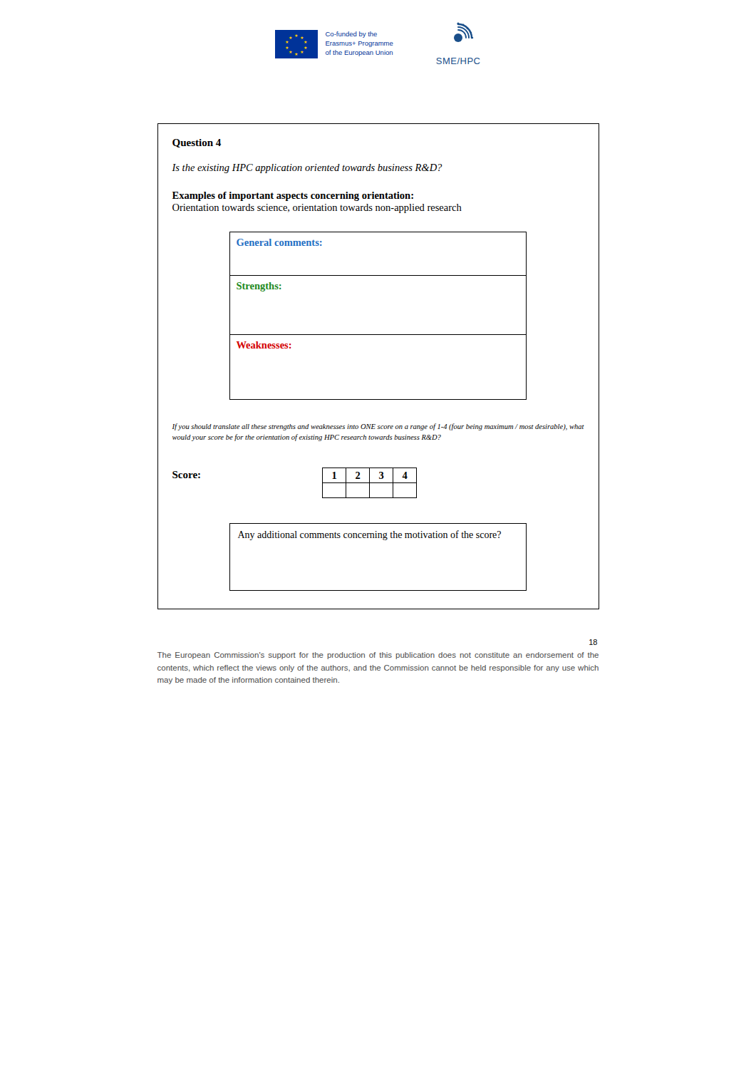★ ★ ★ ★ ★ ★ ★ ★ ★ ★
Co-funded by the
Erasmus+ Programme
of the European Union
SME/HPC
Question 4
Is the existing HPC application oriented towards business R&D?
Examples of important aspects concerning orientation:
Orientation towards science, orientation towards non-applied research
| General comments: |
| Strengths: |
| Weaknesses: |
If you should translate all these strengths and weaknesses into ONE score on a range of 1-4 (four being maximum / most desirable), what would your score be for the orientation of existing HPC research towards business R&D?
Score:
| 1 | 2 | 3 | 4 |
Any additional comments concerning the motivation of the score?
18
The European Commission's support for the production of this publication does not constitute an endorsement of the contents, which reflect the views only of the authors, and the Commission cannot be held responsible for any use which may be made of the information contained therein.